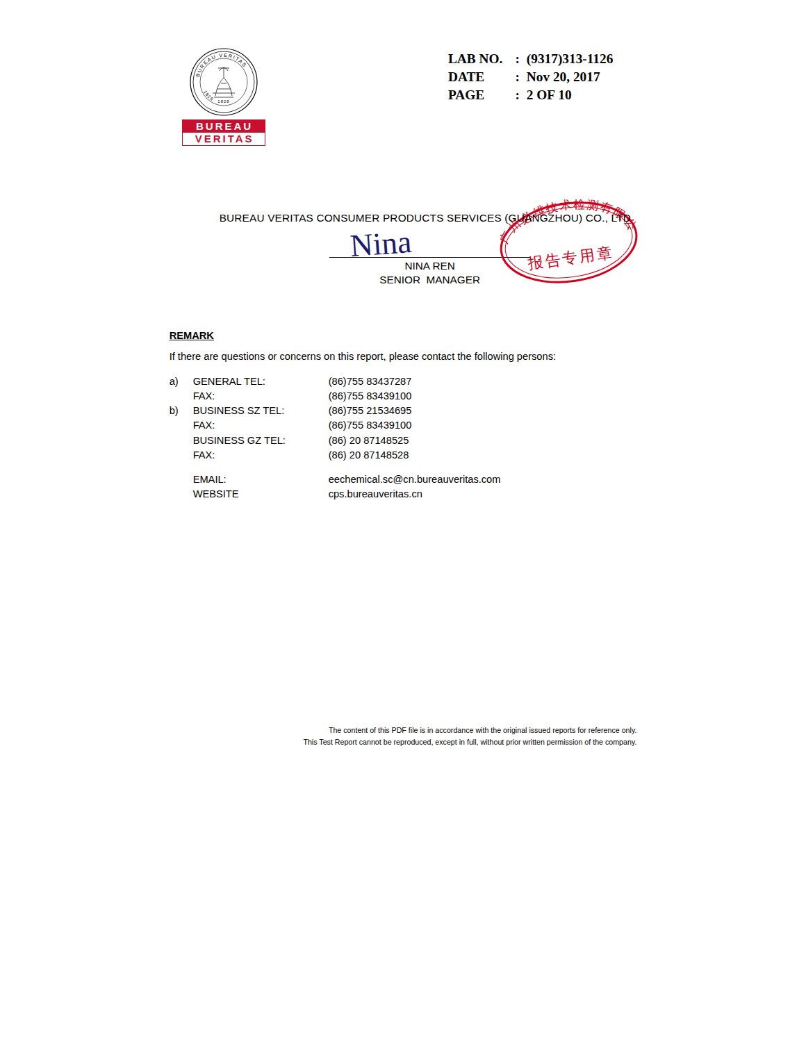BUREAU VERITAS 1828 1828
BUREAU
VERITAS
| LAB NO. | : | (9317)313-1126 |
| DATE | : | Nov 20, 2017 |
| PAGE | : | 2 OF 10 |
BUREAU VERITAS CONSUMER PRODUCTS SERVICES (GUANGZHOU) CO., LTD
Nina
NINA REN
SENIOR MANAGER
广州必维技术检测有限公司 报告专用章
REMARK
If there are questions or concerns on this report, please contact the following persons:
| a) | GENERAL TEL: | (86)755 83437287 |
| | FAX: | (86)755 83439100 |
| b) | BUSINESS SZ TEL: | (86)755 21534695 |
| | FAX: | (86)755 83439100 |
| | BUSINESS GZ TEL: | (86) 20 87148525 |
| | FAX: | (86) 20 87148528 |
| | EMAIL: | eechemical.sc@cn.bureauveritas.com |
| | WEBSITE | cps.bureauveritas.cn |
The content of this PDF file is in accordance with the original issued reports for reference only.
This Test Report cannot be reproduced, except in full, without prior written permission of the company.